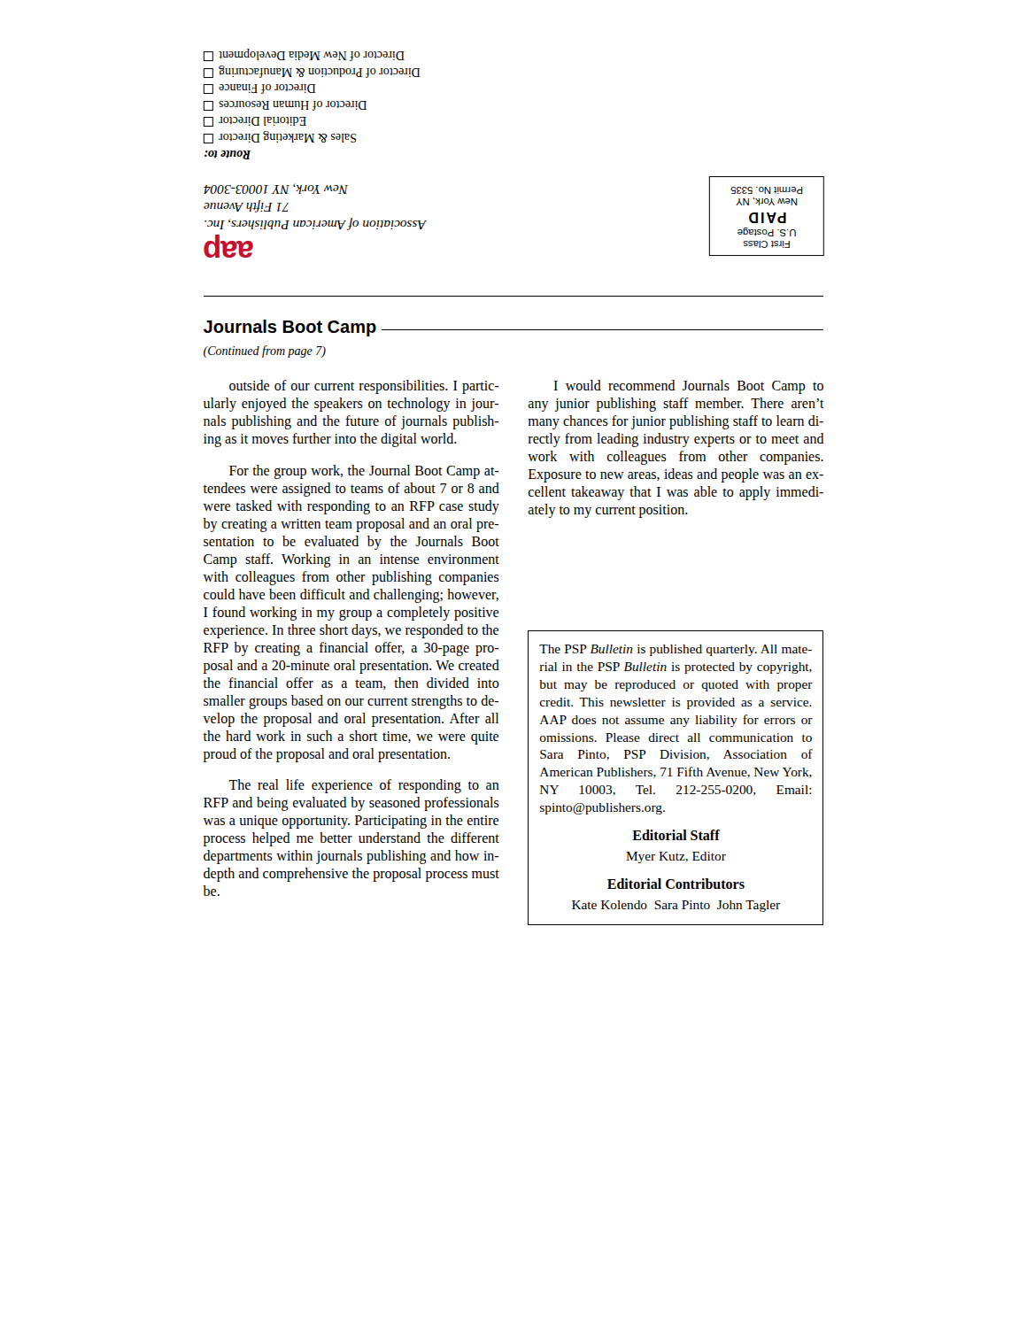First Class
U.S. Postage
PAID
New York, NY
Permit No. 5335
aap
Association of American Publishers, Inc.
71 Fifth Avenue
New York, NY 10003-3004
Route to:
Sales & Marketing Director
Editorial Director
Director of Human Resources
Director of Finance
Director of Production & Manufacturing
Director of New Media Development
Journals Boot Camp
(Continued from page 7)
outside of our current responsibilities. I particularly enjoyed the speakers on technology in journals publishing and the future of journals publishing as it moves further into the digital world.
For the group work, the Journal Boot Camp attendees were assigned to teams of about 7 or 8 and were tasked with responding to an RFP case study by creating a written team proposal and an oral presentation to be evaluated by the Journals Boot Camp staff. Working in an intense environment with colleagues from other publishing companies could have been difficult and challenging; however, I found working in my group a completely positive experience. In three short days, we responded to the RFP by creating a financial offer, a 30-page proposal and a 20-minute oral presentation. We created the financial offer as a team, then divided into smaller groups based on our current strengths to develop the proposal and oral presentation. After all the hard work in such a short time, we were quite proud of the proposal and oral presentation.
The real life experience of responding to an RFP and being evaluated by seasoned professionals was a unique opportunity. Participating in the entire process helped me better understand the different departments within journals publishing and how in-depth and comprehensive the proposal process must be.
I would recommend Journals Boot Camp to any junior publishing staff member. There aren’t many chances for junior publishing staff to learn directly from leading industry experts or to meet and work with colleagues from other companies. Exposure to new areas, ideas and people was an excellent takeaway that I was able to apply immediately to my current position.
The PSP Bulletin is published quarterly. All material in the PSP Bulletin is protected by copyright, but may be reproduced or quoted with proper credit. This newsletter is provided as a service. AAP does not assume any liability for errors or omissions. Please direct all communication to Sara Pinto, PSP Division, Association of American Publishers, 71 Fifth Avenue, New York, NY 10003, Tel. 212-255-0200, Email: spinto@publishers.org.
Editorial Staff
Myer Kutz, Editor
Editorial Contributors
Kate Kolendo Sara Pinto John Tagler